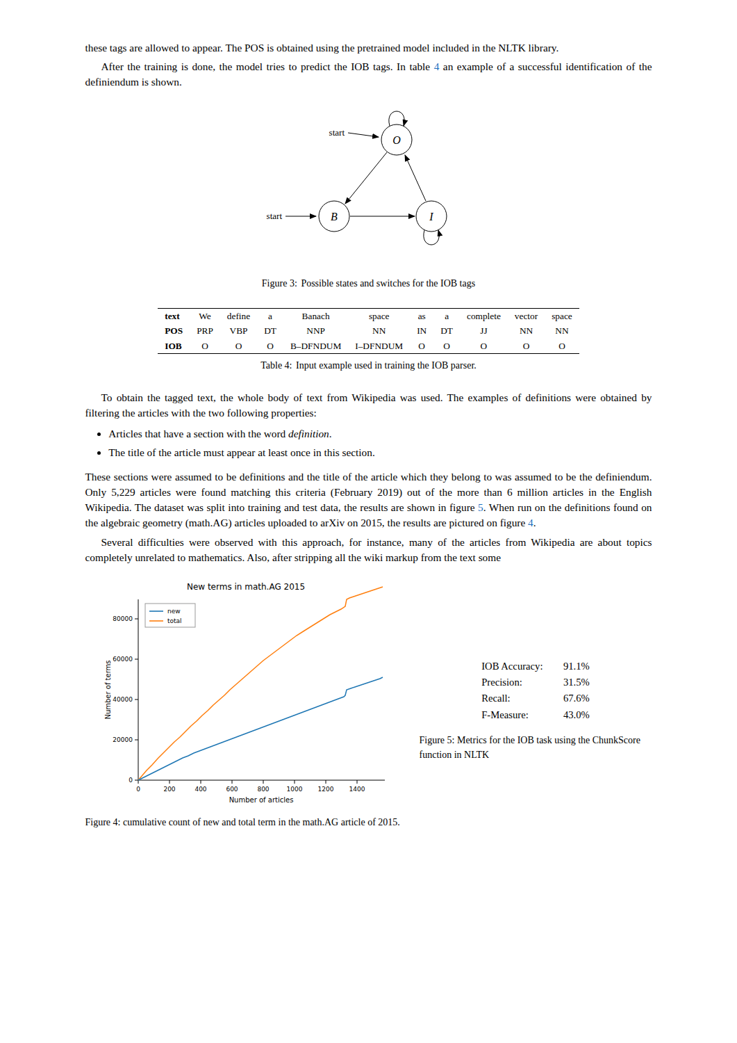these tags are allowed to appear. The POS is obtained using the pretrained model included in the NLTK library.
After the training is done, the model tries to predict the IOB tags. In table 4 an example of a successful identification of the definiendum is shown.
O B I start start
Figure 3: Possible states and switches for the IOB tags
| text | We | define | a | Banach | space | as | a | complete | vector | space |
| POS | PRP | VBP | DT | NNP | NN | IN | DT | JJ | NN | NN |
| IOB | O | O | O | B–DFNDUM | I–DFNDUM | O | O | O | O | O |
Table 4: Input example used in training the IOB parser.
To obtain the tagged text, the whole body of text from Wikipedia was used. The examples of definitions were obtained by filtering the articles with the two following properties:
Articles that have a section with the word definition.
The title of the article must appear at least once in this section.
These sections were assumed to be definitions and the title of the article which they belong to was assumed to be the definiendum. Only 5,229 articles were found matching this criteria (February 2019) out of the more than 6 million articles in the English Wikipedia. The dataset was split into training and test data, the results are shown in figure 5. When run on the definitions found on the algebraic geometry (math.AG) articles uploaded to arXiv on 2015, the results are pictured on figure 4.
Several difficulties were observed with this approach, for instance, many of the articles from Wikipedia are about topics completely unrelated to mathematics. Also, after stripping all the wiki markup from the text some
New terms in math.AG 2015 0 20000 40000 60000 80000 0 200 400 600 800 1000 1200 1400 Number of articles Number of terms new total
Figure 4: cumulative count of new and total term in the math.AG article of 2015.
| IOB Accuracy: | 91.1% |
| Precision: | 31.5% |
| Recall: | 67.6% |
| F-Measure: | 43.0% |
Figure 5: Metrics for the IOB task using the ChunkScore function in NLTK